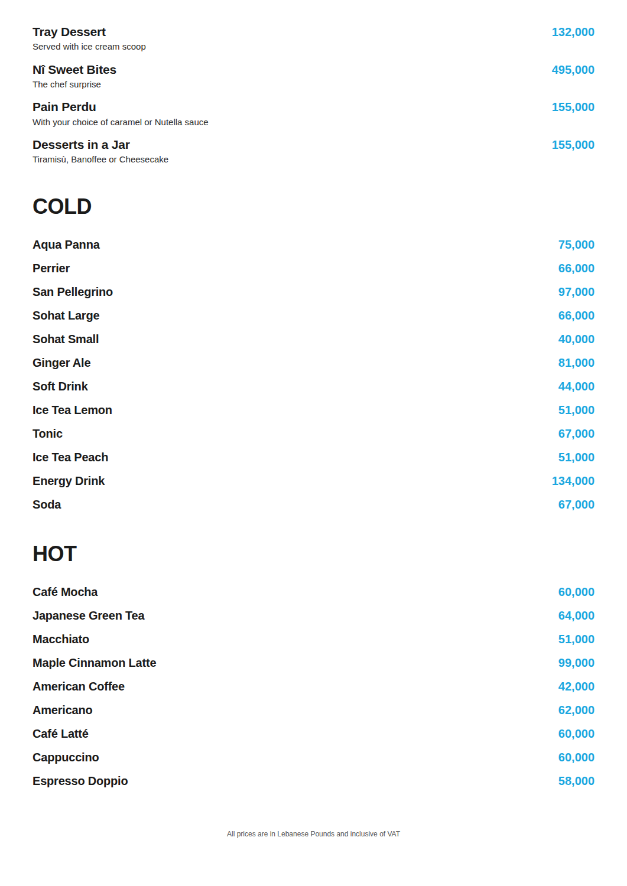Tray Dessert 132,000
Served with ice cream scoop
Nî Sweet Bites 495,000
The chef surprise
Pain Perdu 155,000
With your choice of caramel or Nutella sauce
Desserts in a Jar 155,000
Tiramisù, Banoffee or Cheesecake
COLD
Aqua Panna 75,000
Perrier 66,000
San Pellegrino 97,000
Sohat Large 66,000
Sohat Small 40,000
Ginger Ale 81,000
Soft Drink 44,000
Ice Tea Lemon 51,000
Tonic 67,000
Ice Tea Peach 51,000
Energy Drink 134,000
Soda 67,000
HOT
Café Mocha 60,000
Japanese Green Tea 64,000
Macchiato 51,000
Maple Cinnamon Latte 99,000
American Coffee 42,000
Americano 62,000
Café Latté 60,000
Cappuccino 60,000
Espresso Doppio 58,000
All prices are in Lebanese Pounds and inclusive of VAT